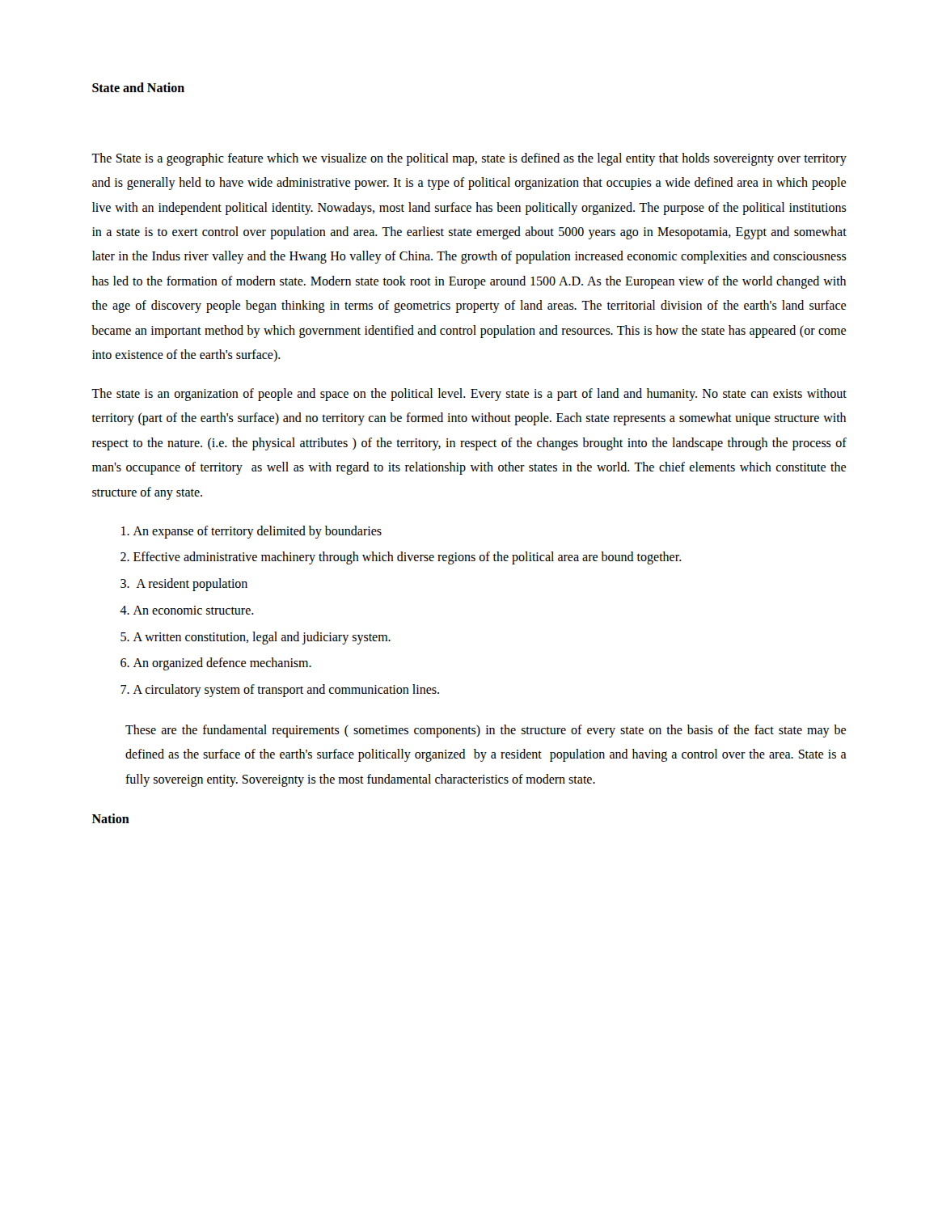State and Nation
The State is a geographic feature which we visualize on the political map, state is defined as the legal entity that holds sovereignty over territory and is generally held to have wide administrative power. It is a type of political organization that occupies a wide defined area in which people live with an independent political identity. Nowadays, most land surface has been politically organized. The purpose of the political institutions in a state is to exert control over population and area. The earliest state emerged about 5000 years ago in Mesopotamia, Egypt and somewhat later in the Indus river valley and the Hwang Ho valley of China. The growth of population increased economic complexities and consciousness has led to the formation of modern state. Modern state took root in Europe around 1500 A.D. As the European view of the world changed with the age of discovery people began thinking in terms of geometrics property of land areas. The territorial division of the earth's land surface became an important method by which government identified and control population and resources. This is how the state has appeared (or come into existence of the earth's surface).
The state is an organization of people and space on the political level. Every state is a part of land and humanity. No state can exists without territory (part of the earth's surface) and no territory can be formed into without people. Each state represents a somewhat unique structure with respect to the nature. (i.e. the physical attributes ) of the territory, in respect of the changes brought into the landscape through the process of man's occupance of territory as well as with regard to its relationship with other states in the world. The chief elements which constitute the structure of any state.
An expanse of territory delimited by boundaries
Effective administrative machinery through which diverse regions of the political area are bound together.
A resident population
An economic structure.
A written constitution, legal and judiciary system.
An organized defence mechanism.
A circulatory system of transport and communication lines.
These are the fundamental requirements ( sometimes components) in the structure of every state on the basis of the fact state may be defined as the surface of the earth's surface politically organized by a resident population and having a control over the area. State is a fully sovereign entity. Sovereignty is the most fundamental characteristics of modern state.
Nation